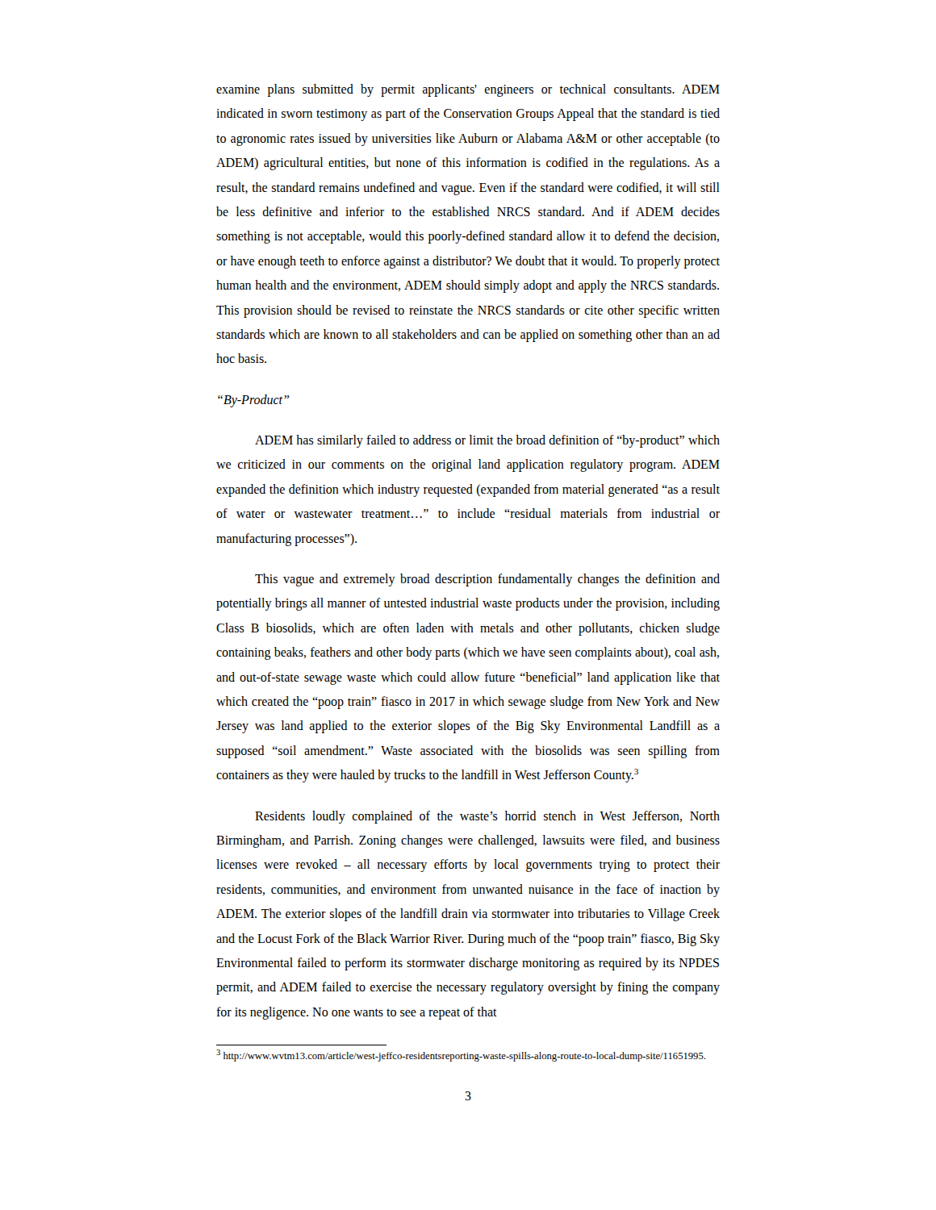examine plans submitted by permit applicants' engineers or technical consultants. ADEM indicated in sworn testimony as part of the Conservation Groups Appeal that the standard is tied to agronomic rates issued by universities like Auburn or Alabama A&M or other acceptable (to ADEM) agricultural entities, but none of this information is codified in the regulations. As a result, the standard remains undefined and vague. Even if the standard were codified, it will still be less definitive and inferior to the established NRCS standard. And if ADEM decides something is not acceptable, would this poorly-defined standard allow it to defend the decision, or have enough teeth to enforce against a distributor? We doubt that it would. To properly protect human health and the environment, ADEM should simply adopt and apply the NRCS standards. This provision should be revised to reinstate the NRCS standards or cite other specific written standards which are known to all stakeholders and can be applied on something other than an ad hoc basis.
“By-Product”
ADEM has similarly failed to address or limit the broad definition of “by-product” which we criticized in our comments on the original land application regulatory program. ADEM expanded the definition which industry requested (expanded from material generated “as a result of water or wastewater treatment…” to include “residual materials from industrial or manufacturing processes”).
This vague and extremely broad description fundamentally changes the definition and potentially brings all manner of untested industrial waste products under the provision, including Class B biosolids, which are often laden with metals and other pollutants, chicken sludge containing beaks, feathers and other body parts (which we have seen complaints about), coal ash, and out-of-state sewage waste which could allow future “beneficial” land application like that which created the “poop train” fiasco in 2017 in which sewage sludge from New York and New Jersey was land applied to the exterior slopes of the Big Sky Environmental Landfill as a supposed “soil amendment.” Waste associated with the biosolids was seen spilling from containers as they were hauled by trucks to the landfill in West Jefferson County.3
Residents loudly complained of the waste’s horrid stench in West Jefferson, North Birmingham, and Parrish. Zoning changes were challenged, lawsuits were filed, and business licenses were revoked – all necessary efforts by local governments trying to protect their residents, communities, and environment from unwanted nuisance in the face of inaction by ADEM. The exterior slopes of the landfill drain via stormwater into tributaries to Village Creek and the Locust Fork of the Black Warrior River. During much of the “poop train” fiasco, Big Sky Environmental failed to perform its stormwater discharge monitoring as required by its NPDES permit, and ADEM failed to exercise the necessary regulatory oversight by fining the company for its negligence. No one wants to see a repeat of that
3 http://www.wvtm13.com/article/west-jeffco-residentsreporting-waste-spills-along-route-to-local-dump-site/11651995.
3